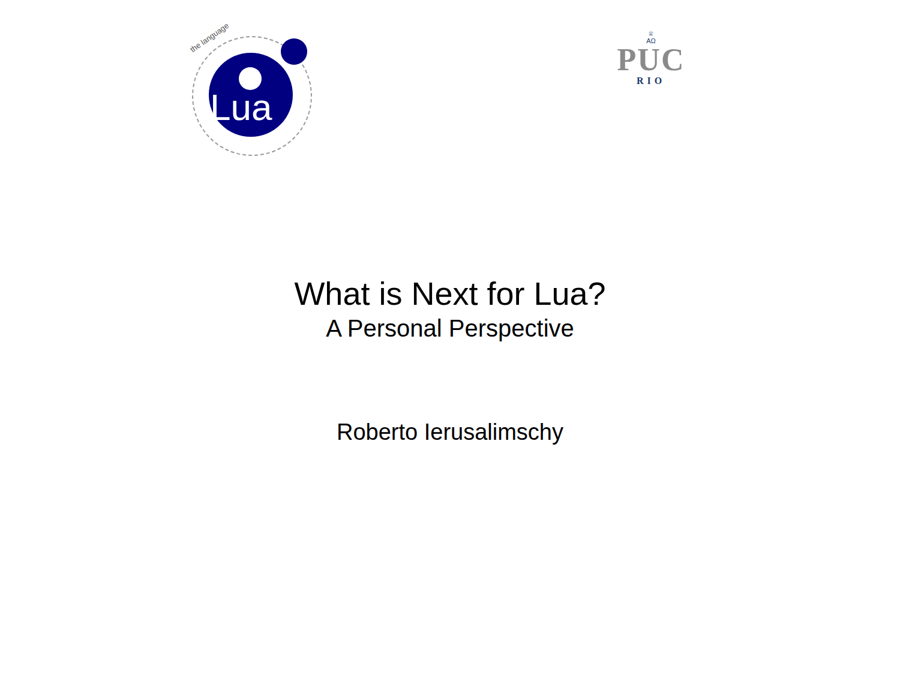Lua
the language
♕
AΩ
PUC
RIO
What is Next for Lua?
A Personal Perspective
Roberto Ierusalimschy